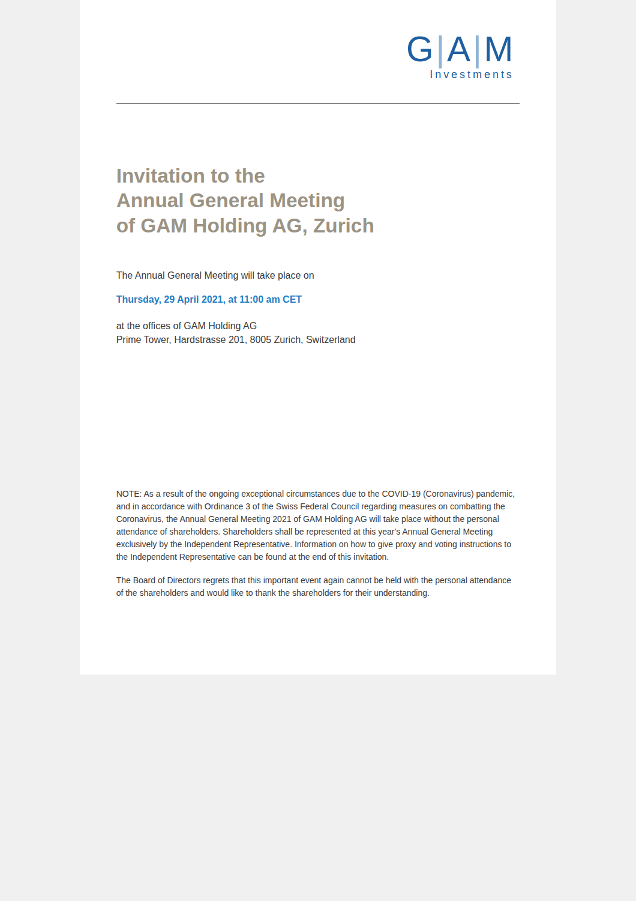G|A|M
Investments
Invitation to the
Annual General Meeting
of GAM Holding AG, Zurich
The Annual General Meeting will take place on
Thursday, 29 April 2021, at 11:00 am CET
at the offices of GAM Holding AG
Prime Tower, Hardstrasse 201, 8005 Zurich, Switzerland
NOTE: As a result of the ongoing exceptional circumstances due to the COVID-19 (Coronavirus) pandemic, and in accordance with Ordinance 3 of the Swiss Federal Council regarding measures on combatting the Coronavirus, the Annual General Meeting 2021 of GAM Holding AG will take place without the personal attendance of shareholders. Shareholders shall be represented at this year's Annual General Meeting exclusively by the Independent Representative. Information on how to give proxy and voting instructions to the Independent Representative can be found at the end of this invitation.
The Board of Directors regrets that this important event again cannot be held with the personal attendance of the shareholders and would like to thank the shareholders for their understanding.